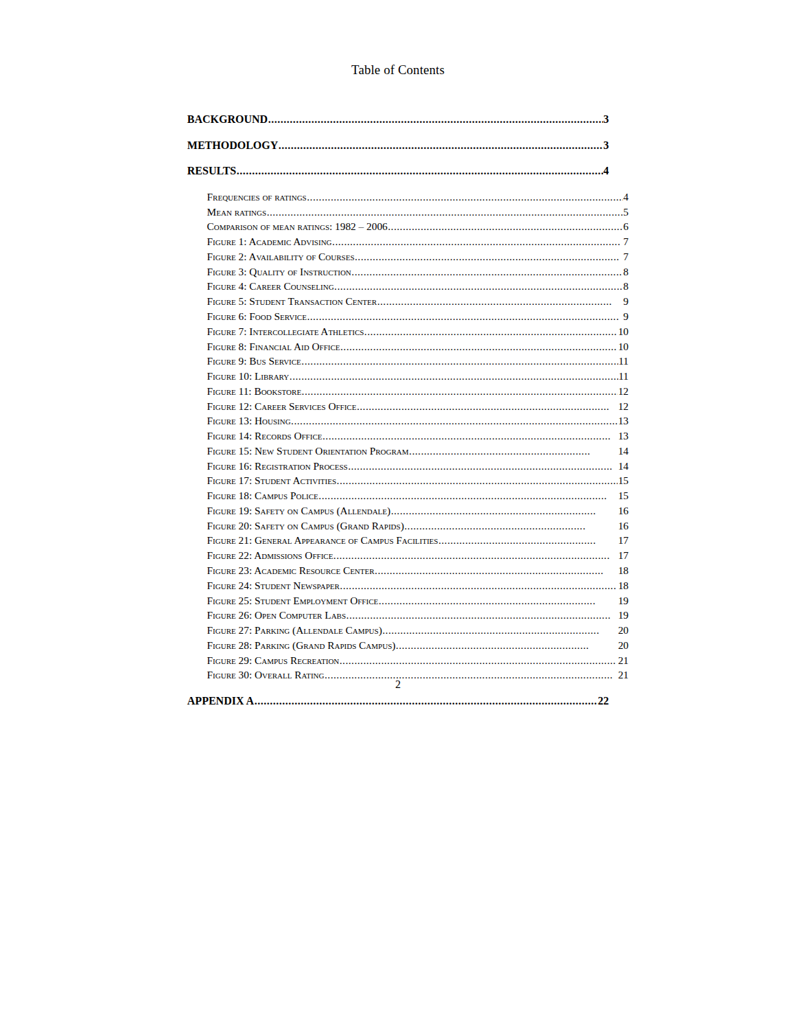Table of Contents
BACKGROUND .................................................................................................................................. 3
METHODOLOGY ............................................................................................................................. 3
RESULTS ......................................................................................................................................... 4
Frequencies of ratings ............................................................................................................................. 4
Mean ratings ......................................................................................................................................... 5
Comparison of mean ratings: 1982 – 2006 ......................................................................................... 6
Figure 1: Academic Advising ................................................................................................. 7
Figure 2: Availability of Courses ......................................................................................... 7
Figure 3: Quality of Instruction ........................................................................................... 8
Figure 4: Career Counseling ................................................................................................. 8
Figure 5: Student Transaction Center ............................................................................... 9
Figure 6: Food Service ......................................................................................................... 9
Figure 7: Intercollegiate Athletics ..................................................................................... 10
Figure 8: Financial Aid Office ............................................................................................. 10
Figure 9: Bus Service ........................................................................................................... 11
Figure 10: Library ................................................................................................................. 11
Figure 11: Bookstore ............................................................................................................. 12
Figure 12: Career Services Office ..................................................................................... 12
Figure 13: Housing ............................................................................................................... 13
Figure 14: Records Office ................................................................................................. 13
Figure 15: New Student Orientation Program ............................................................. 14
Figure 16: Registration Process ......................................................................................... 14
Figure 17: Student Activities ................................................................................................. 15
Figure 18: Campus Police ................................................................................................. 15
Figure 19: Safety on Campus (Allendale) ..................................................................... 16
Figure 20: Safety on Campus (Grand Rapids) ............................................................. 16
Figure 21: General Appearance of Campus Facilities ..................................................... 17
Figure 22: Admissions Office ............................................................................................. 17
Figure 23: Academic Resource Center ............................................................................. 18
Figure 24: Student Newspaper ............................................................................................. 18
Figure 25: Student Employment Office ......................................................................... 19
Figure 26: Open Computer Labs ......................................................................................... 19
Figure 27: Parking (Allendale Campus) ......................................................................... 20
Figure 28: Parking (Grand Rapids Campus) ................................................................. 20
Figure 29: Campus Recreation ............................................................................................. 21
Figure 30: Overall Rating ................................................................................................. 21
APPENDIX A ............................................................................................................................. 22
2